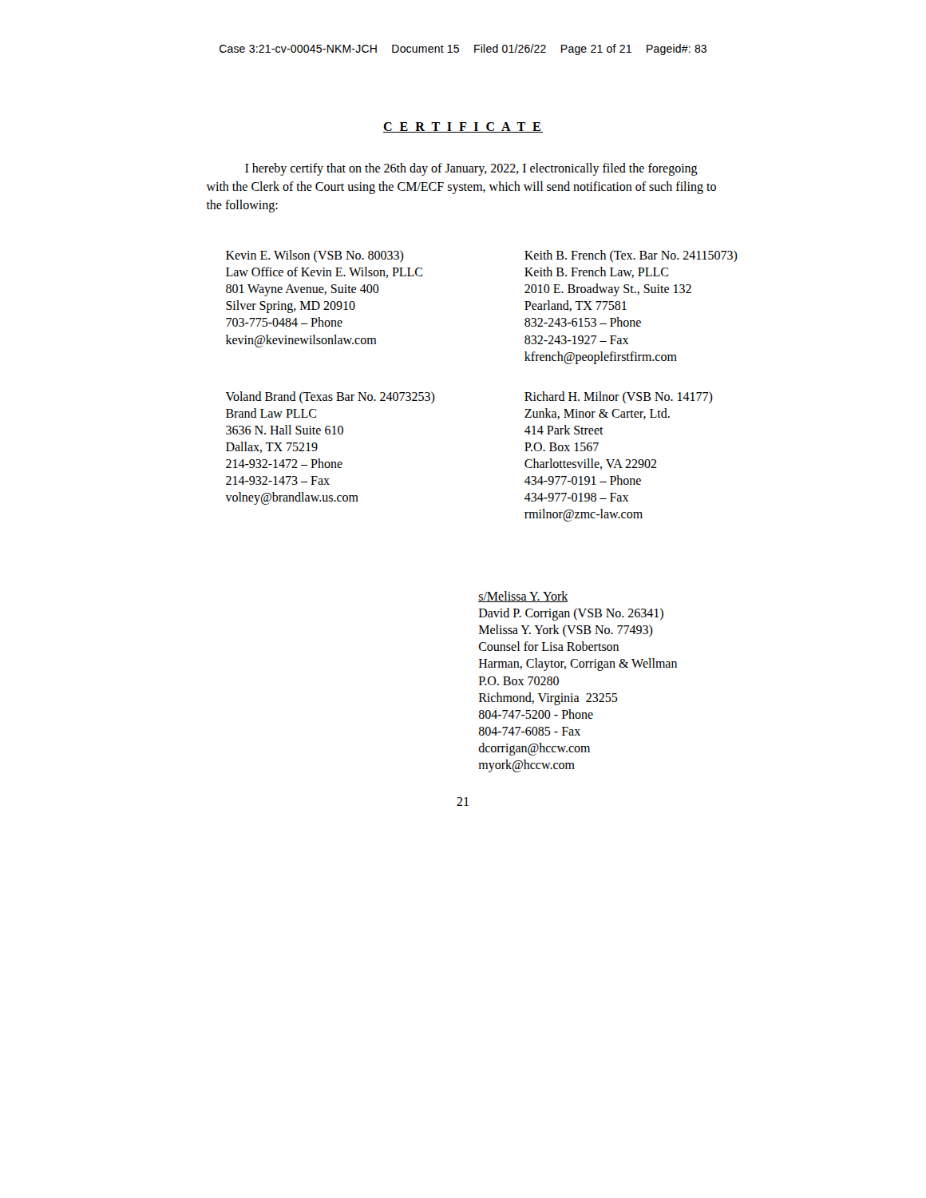Case 3:21-cv-00045-NKM-JCH Document 15 Filed 01/26/22 Page 21 of 21 Pageid#: 83
C E R T I F I C A T E
I hereby certify that on the 26th day of January, 2022, I electronically filed the foregoing with the Clerk of the Court using the CM/ECF system, which will send notification of such filing to the following:
| Kevin E. Wilson (VSB No. 80033) Law Office of Kevin E. Wilson, PLLC 801 Wayne Avenue, Suite 400 Silver Spring, MD 20910 703-775-0484 – Phone kevin@kevinewilsonlaw.com | Keith B. French (Tex. Bar No. 24115073) Keith B. French Law, PLLC 2010 E. Broadway St., Suite 132 Pearland, TX 77581 832-243-6153 – Phone 832-243-1927 – Fax kfrench@peoplefirstfirm.com |
| Voland Brand (Texas Bar No. 24073253) Brand Law PLLC 3636 N. Hall Suite 610 Dallax, TX 75219 214-932-1472 – Phone 214-932-1473 – Fax volney@brandlaw.us.com | Richard H. Milnor (VSB No. 14177) Zunka, Minor & Carter, Ltd. 414 Park Street P.O. Box 1567 Charlottesville, VA 22902 434-977-0191 – Phone 434-977-0198 – Fax rmilnor@zmc-law.com |
s/Melissa Y. York
David P. Corrigan (VSB No. 26341)
Melissa Y. York (VSB No. 77493)
Counsel for Lisa Robertson
Harman, Claytor, Corrigan & Wellman
P.O. Box 70280
Richmond, Virginia 23255
804-747-5200 - Phone
804-747-6085 - Fax
dcorrigan@hccw.com
myork@hccw.com
21